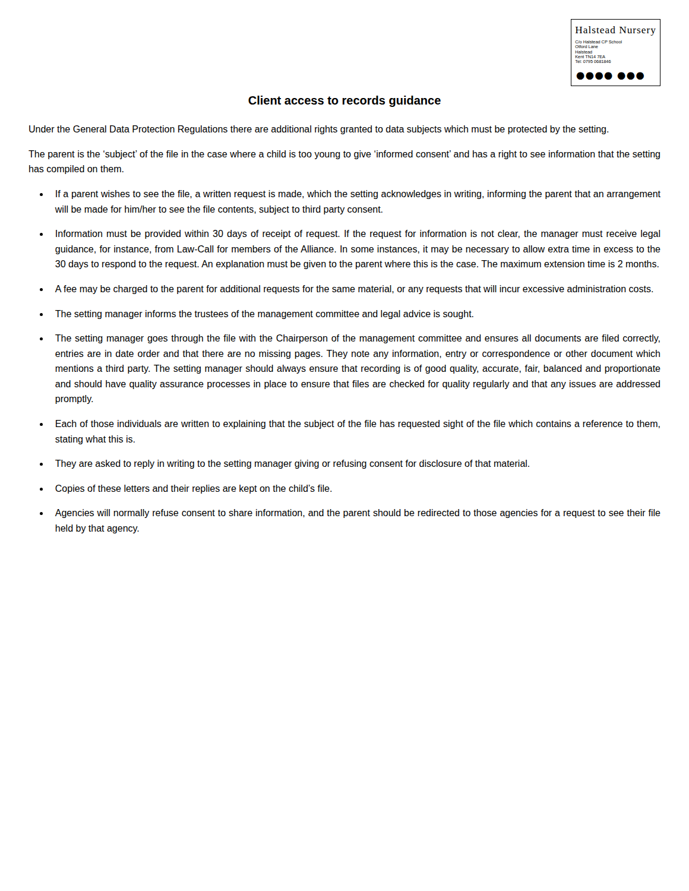Halstead Nursery
C/o Halstead CP School
Otford Lane
Halstead
Kent TN14 7EA
Tel: 0795 0681846
●●●● ●●●
Client access to records guidance
Under the General Data Protection Regulations there are additional rights granted to data subjects which must be protected by the setting.
The parent is the ‘subject’ of the file in the case where a child is too young to give ‘informed consent’ and has a right to see information that the setting has compiled on them.
If a parent wishes to see the file, a written request is made, which the setting acknowledges in writing, informing the parent that an arrangement will be made for him/her to see the file contents, subject to third party consent.
Information must be provided within 30 days of receipt of request. If the request for information is not clear, the manager must receive legal guidance, for instance, from Law-Call for members of the Alliance. In some instances, it may be necessary to allow extra time in excess to the 30 days to respond to the request. An explanation must be given to the parent where this is the case. The maximum extension time is 2 months.
A fee may be charged to the parent for additional requests for the same material, or any requests that will incur excessive administration costs.
The setting manager informs the trustees of the management committee and legal advice is sought.
The setting manager goes through the file with the Chairperson of the management committee and ensures all documents are filed correctly, entries are in date order and that there are no missing pages. They note any information, entry or correspondence or other document which mentions a third party. The setting manager should always ensure that recording is of good quality, accurate, fair, balanced and proportionate and should have quality assurance processes in place to ensure that files are checked for quality regularly and that any issues are addressed promptly.
Each of those individuals are written to explaining that the subject of the file has requested sight of the file which contains a reference to them, stating what this is.
They are asked to reply in writing to the setting manager giving or refusing consent for disclosure of that material.
Copies of these letters and their replies are kept on the child’s file.
Agencies will normally refuse consent to share information, and the parent should be redirected to those agencies for a request to see their file held by that agency.